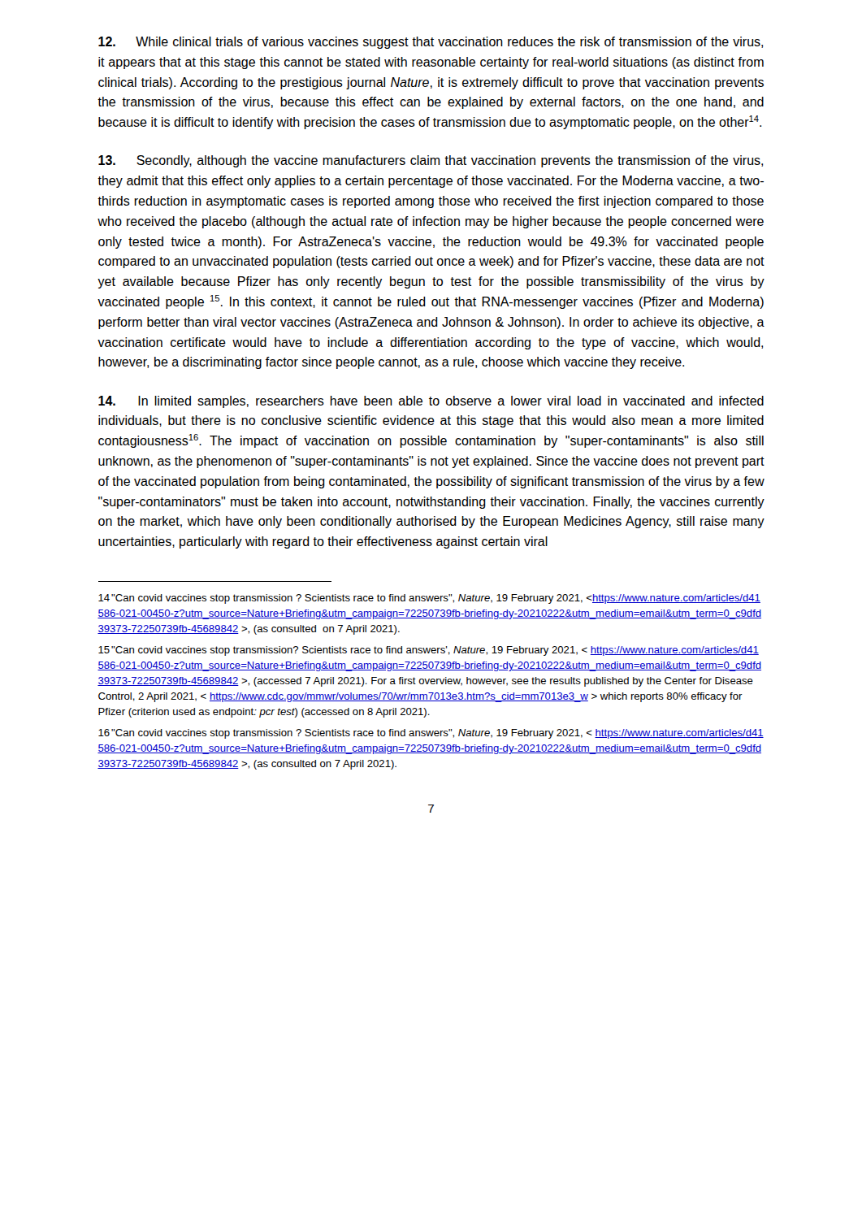12. While clinical trials of various vaccines suggest that vaccination reduces the risk of transmission of the virus, it appears that at this stage this cannot be stated with reasonable certainty for real-world situations (as distinct from clinical trials). According to the prestigious journal Nature, it is extremely difficult to prove that vaccination prevents the transmission of the virus, because this effect can be explained by external factors, on the one hand, and because it is difficult to identify with precision the cases of transmission due to asymptomatic people, on the other14.
13. Secondly, although the vaccine manufacturers claim that vaccination prevents the transmission of the virus, they admit that this effect only applies to a certain percentage of those vaccinated. For the Moderna vaccine, a two-thirds reduction in asymptomatic cases is reported among those who received the first injection compared to those who received the placebo (although the actual rate of infection may be higher because the people concerned were only tested twice a month). For AstraZeneca's vaccine, the reduction would be 49.3% for vaccinated people compared to an unvaccinated population (tests carried out once a week) and for Pfizer's vaccine, these data are not yet available because Pfizer has only recently begun to test for the possible transmissibility of the virus by vaccinated people 15. In this context, it cannot be ruled out that RNA-messenger vaccines (Pfizer and Moderna) perform better than viral vector vaccines (AstraZeneca and Johnson & Johnson). In order to achieve its objective, a vaccination certificate would have to include a differentiation according to the type of vaccine, which would, however, be a discriminating factor since people cannot, as a rule, choose which vaccine they receive.
14. In limited samples, researchers have been able to observe a lower viral load in vaccinated and infected individuals, but there is no conclusive scientific evidence at this stage that this would also mean a more limited contagiousness16. The impact of vaccination on possible contamination by "super-contaminants" is also still unknown, as the phenomenon of "super-contaminants" is not yet explained. Since the vaccine does not prevent part of the vaccinated population from being contaminated, the possibility of significant transmission of the virus by a few "super-contaminators" must be taken into account, notwithstanding their vaccination. Finally, the vaccines currently on the market, which have only been conditionally authorised by the European Medicines Agency, still raise many uncertainties, particularly with regard to their effectiveness against certain viral
"Can covid vaccines stop transmission ? Scientists race to find answers", Nature, 19 February 2021, <https://www.nature.com/articles/d41586-021-00450-z?utm_source=Nature+Briefing&utm_campaign=72250739fb-briefing-dy-20210222&utm_medium=email&utm_term=0_c9dfd39373-72250739fb-45689842 >, (as consulted on 7 April 2021).
"Can covid vaccines stop transmission? Scientists race to find answers', Nature, 19 February 2021, < https://www.nature.com/articles/d41586-021-00450-z?utm_source=Nature+Briefing&utm_campaign=72250739fb-briefing-dy-20210222&utm_medium=email&utm_term=0_c9dfd39373-72250739fb-45689842 >, (accessed 7 April 2021). For a first overview, however, see the results published by the Center for Disease Control, 2 April 2021, < https://www.cdc.gov/mmwr/volumes/70/wr/mm7013e3.htm?s_cid=mm7013e3_w > which reports 80% efficacy for Pfizer (criterion used as endpoint: pcr test) (accessed on 8 April 2021).
"Can covid vaccines stop transmission ? Scientists race to find answers", Nature, 19 February 2021, < https://www.nature.com/articles/d41586-021-00450-z?utm_source=Nature+Briefing&utm_campaign=72250739fb-briefing-dy-20210222&utm_medium=email&utm_term=0_c9dfd39373-72250739fb-45689842 >, (as consulted on 7 April 2021).
7